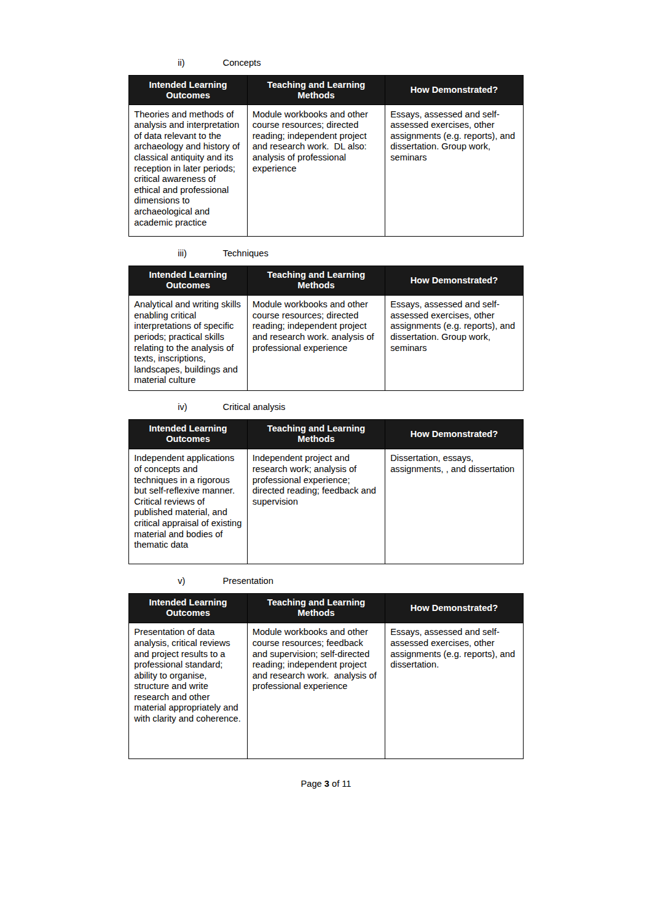ii) Concepts
| Intended Learning Outcomes | Teaching and Learning Methods | How Demonstrated? |
| --- | --- | --- |
| Theories and methods of analysis and interpretation of data relevant to the archaeology and history of classical antiquity and its reception in later periods; critical awareness of ethical and professional dimensions to archaeological and academic practice | Module workbooks and other course resources; directed reading; independent project and research work. DL also: analysis of professional experience | Essays, assessed and self-assessed exercises, other assignments (e.g. reports), and dissertation. Group work, seminars |
iii) Techniques
| Intended Learning Outcomes | Teaching and Learning Methods | How Demonstrated? |
| --- | --- | --- |
| Analytical and writing skills enabling critical interpretations of specific periods; practical skills relating to the analysis of texts, inscriptions, landscapes, buildings and material culture | Module workbooks and other course resources; directed reading; independent project and research work. analysis of professional experience | Essays, assessed and self-assessed exercises, other assignments (e.g. reports), and dissertation. Group work, seminars |
iv) Critical analysis
| Intended Learning Outcomes | Teaching and Learning Methods | How Demonstrated? |
| --- | --- | --- |
| Independent applications of concepts and techniques in a rigorous but self-reflexive manner. Critical reviews of published material, and critical appraisal of existing material and bodies of thematic data | Independent project and research work; analysis of professional experience; directed reading; feedback and supervision | Dissertation, essays, assignments, , and dissertation |
v) Presentation
| Intended Learning Outcomes | Teaching and Learning Methods | How Demonstrated? |
| --- | --- | --- |
| Presentation of data analysis, critical reviews and project results to a professional standard; ability to organise, structure and write research and other material appropriately and with clarity and coherence. | Module workbooks and other course resources; feedback and supervision; self-directed reading; independent project and research work. analysis of professional experience | Essays, assessed and self-assessed exercises, other assignments (e.g. reports), and dissertation. |
Page 3 of 11